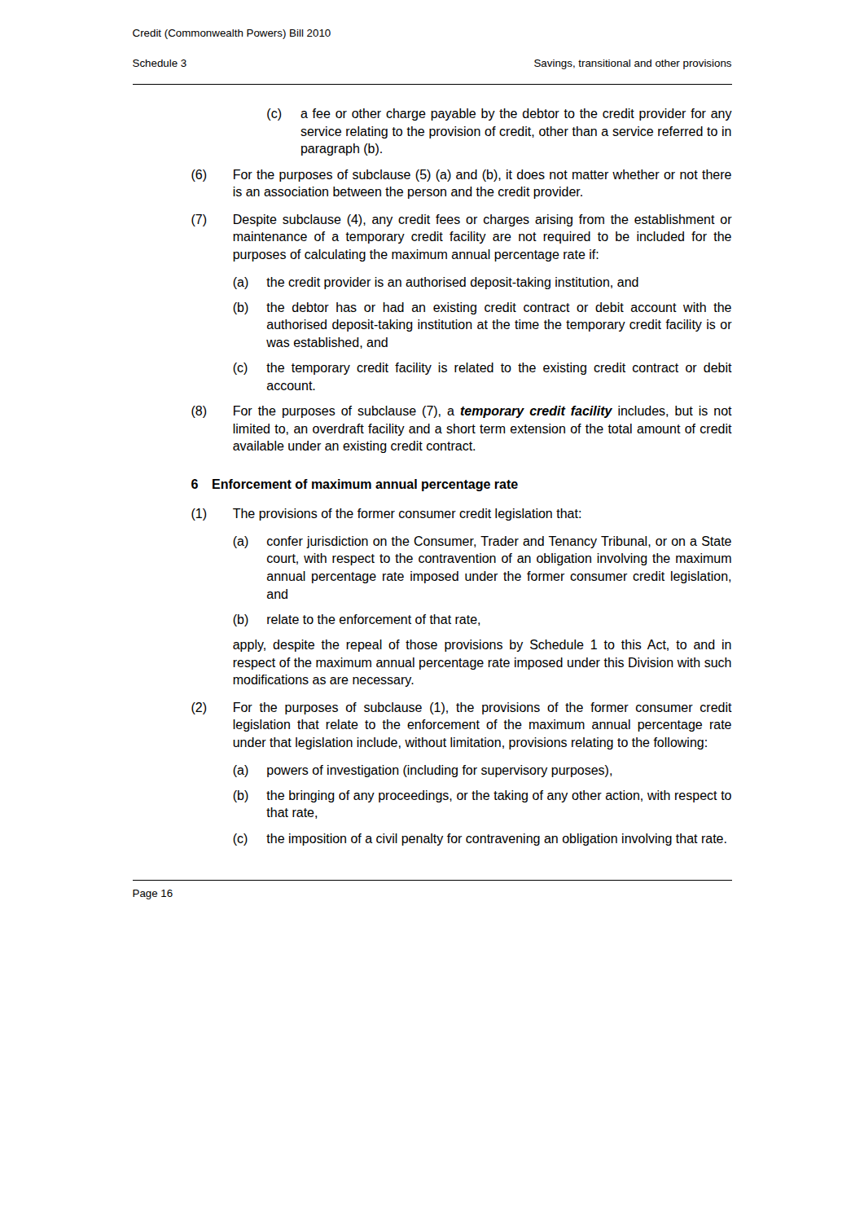Credit (Commonwealth Powers) Bill 2010
Schedule 3 Savings, transitional and other provisions
(c)
a fee or other charge payable by the debtor to the credit provider for any service relating to the provision of credit, other than a service referred to in paragraph (b).
(6)
For the purposes of subclause (5) (a) and (b), it does not matter whether or not there is an association between the person and the credit provider.
(7)
Despite subclause (4), any credit fees or charges arising from the establishment or maintenance of a temporary credit facility are not required to be included for the purposes of calculating the maximum annual percentage rate if:
(a)
the credit provider is an authorised deposit-taking institution, and
(b)
the debtor has or had an existing credit contract or debit account with the authorised deposit-taking institution at the time the temporary credit facility is or was established, and
(c)
the temporary credit facility is related to the existing credit contract or debit account.
(8)
For the purposes of subclause (7), a temporary credit facility includes, but is not limited to, an overdraft facility and a short term extension of the total amount of credit available under an existing credit contract.
6 Enforcement of maximum annual percentage rate
(1)
The provisions of the former consumer credit legislation that:
(a)
confer jurisdiction on the Consumer, Trader and Tenancy Tribunal, or on a State court, with respect to the contravention of an obligation involving the maximum annual percentage rate imposed under the former consumer credit legislation, and
(b)
relate to the enforcement of that rate,
apply, despite the repeal of those provisions by Schedule 1 to this Act, to and in respect of the maximum annual percentage rate imposed under this Division with such modifications as are necessary.
(2)
For the purposes of subclause (1), the provisions of the former consumer credit legislation that relate to the enforcement of the maximum annual percentage rate under that legislation include, without limitation, provisions relating to the following:
(a)
powers of investigation (including for supervisory purposes),
(b)
the bringing of any proceedings, or the taking of any other action, with respect to that rate,
(c)
the imposition of a civil penalty for contravening an obligation involving that rate.
Page 16